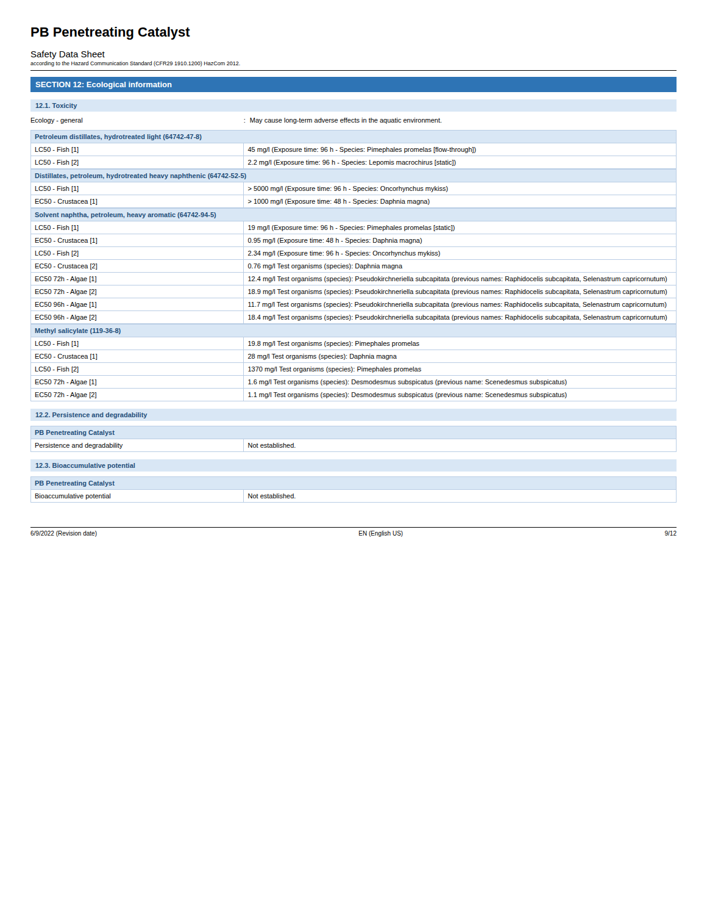PB Penetreating Catalyst
Safety Data Sheet
according to the Hazard Communication Standard (CFR29 1910.1200) HazCom 2012.
SECTION 12: Ecological information
12.1. Toxicity
Ecology - general : May cause long-term adverse effects in the aquatic environment.
| Petroleum distillates, hydrotreated light (64742-47-8) |
| LC50 - Fish [1] | 45 mg/l (Exposure time: 96 h - Species: Pimephales promelas [flow-through]) |
| LC50 - Fish [2] | 2.2 mg/l (Exposure time: 96 h - Species: Lepomis macrochirus [static]) |
| Distillates, petroleum, hydrotreated heavy naphthenic (64742-52-5) |
| LC50 - Fish [1] | > 5000 mg/l (Exposure time: 96 h - Species: Oncorhynchus mykiss) |
| EC50 - Crustacea [1] | > 1000 mg/l (Exposure time: 48 h - Species: Daphnia magna) |
| Solvent naphtha, petroleum, heavy aromatic (64742-94-5) |
| LC50 - Fish [1] | 19 mg/l (Exposure time: 96 h - Species: Pimephales promelas [static]) |
| EC50 - Crustacea [1] | 0.95 mg/l (Exposure time: 48 h - Species: Daphnia magna) |
| LC50 - Fish [2] | 2.34 mg/l (Exposure time: 96 h - Species: Oncorhynchus mykiss) |
| EC50 - Crustacea [2] | 0.76 mg/l Test organisms (species): Daphnia magna |
| EC50 72h - Algae [1] | 12.4 mg/l Test organisms (species): Pseudokirchneriella subcapitata (previous names: Raphidocelis subcapitata, Selenastrum capricornutum) |
| EC50 72h - Algae [2] | 18.9 mg/l Test organisms (species): Pseudokirchneriella subcapitata (previous names: Raphidocelis subcapitata, Selenastrum capricornutum) |
| EC50 96h - Algae [1] | 11.7 mg/l Test organisms (species): Pseudokirchneriella subcapitata (previous names: Raphidocelis subcapitata, Selenastrum capricornutum) |
| EC50 96h - Algae [2] | 18.4 mg/l Test organisms (species): Pseudokirchneriella subcapitata (previous names: Raphidocelis subcapitata, Selenastrum capricornutum) |
| Methyl salicylate (119-36-8) |
| LC50 - Fish [1] | 19.8 mg/l Test organisms (species): Pimephales promelas |
| EC50 - Crustacea [1] | 28 mg/l Test organisms (species): Daphnia magna |
| LC50 - Fish [2] | 1370 mg/l Test organisms (species): Pimephales promelas |
| EC50 72h - Algae [1] | 1.6 mg/l Test organisms (species): Desmodesmus subspicatus (previous name: Scenedesmus subspicatus) |
| EC50 72h - Algae [2] | 1.1 mg/l Test organisms (species): Desmodesmus subspicatus (previous name: Scenedesmus subspicatus) |
12.2. Persistence and degradability
| PB Penetreating Catalyst |
| Persistence and degradability | Not established. |
12.3. Bioaccumulative potential
| PB Penetreating Catalyst |
| Bioaccumulative potential | Not established. |
6/9/2022 (Revision date) EN (English US) 9/12